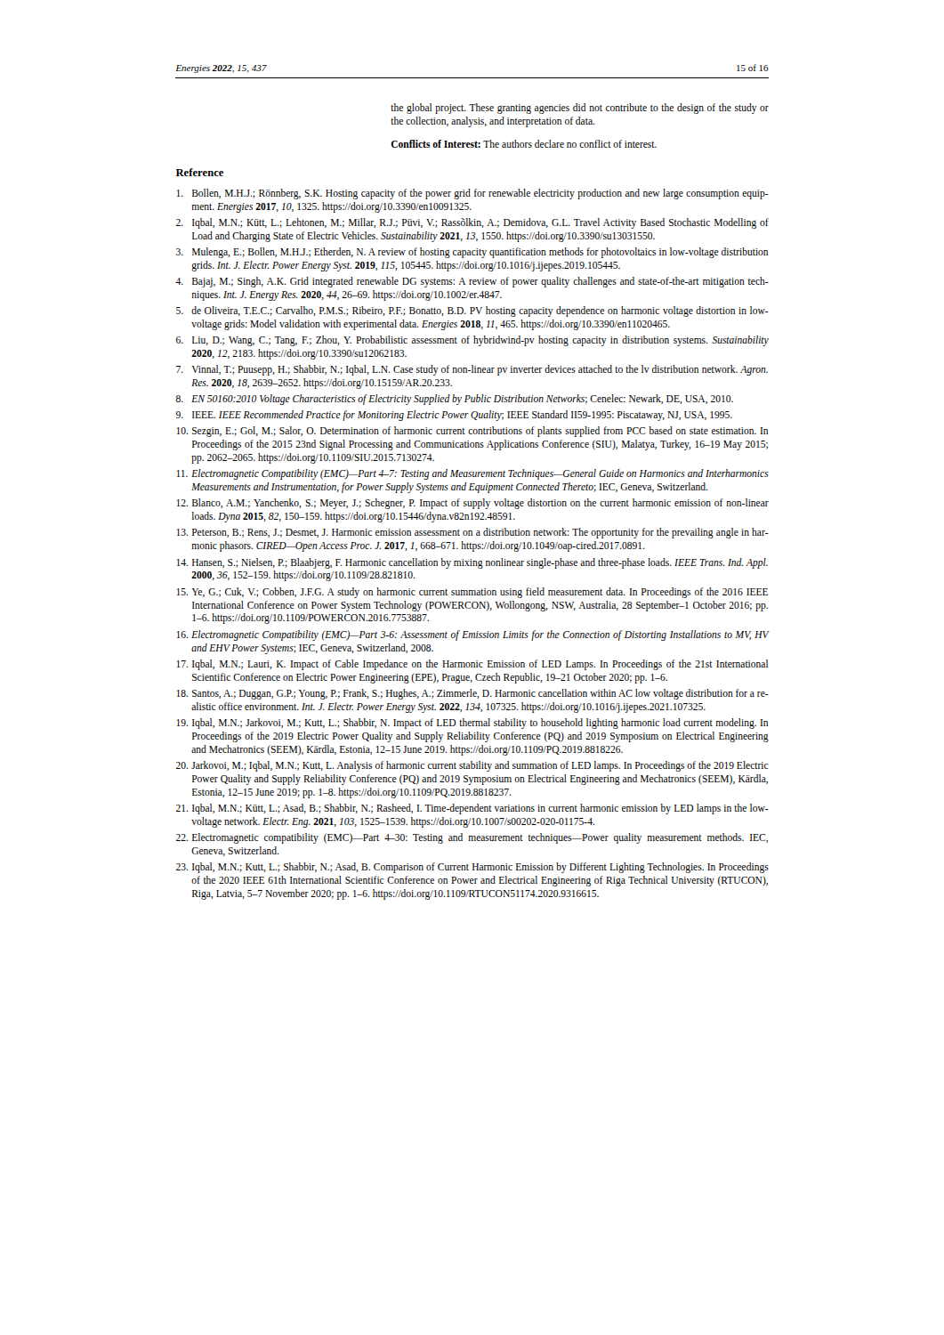Energies 2022, 15, 437
15 of 16
the global project. These granting agencies did not contribute to the design of the study or the collection, analysis, and interpretation of data.
Conflicts of Interest: The authors declare no conflict of interest.
Reference
Bollen, M.H.J.; Rönnberg, S.K. Hosting capacity of the power grid for renewable electricity production and new large consumption equipment. Energies 2017, 10, 1325. https://doi.org/10.3390/en10091325.
Iqbal, M.N.; Kütt, L.; Lehtonen, M.; Millar, R.J.; Püvi, V.; Rassõlkin, A.; Demidova, G.L. Travel Activity Based Stochastic Modelling of Load and Charging State of Electric Vehicles. Sustainability 2021, 13, 1550. https://doi.org/10.3390/su13031550.
Mulenga, E.; Bollen, M.H.J.; Etherden, N. A review of hosting capacity quantification methods for photovoltaics in low-voltage distribution grids. Int. J. Electr. Power Energy Syst. 2019, 115, 105445. https://doi.org/10.1016/j.ijepes.2019.105445.
Bajaj, M.; Singh, A.K. Grid integrated renewable DG systems: A review of power quality challenges and state-of-the-art mitigation techniques. Int. J. Energy Res. 2020, 44, 26–69. https://doi.org/10.1002/er.4847.
de Oliveira, T.E.C.; Carvalho, P.M.S.; Ribeiro, P.F.; Bonatto, B.D. PV hosting capacity dependence on harmonic voltage distortion in low-voltage grids: Model validation with experimental data. Energies 2018, 11, 465. https://doi.org/10.3390/en11020465.
Liu, D.; Wang, C.; Tang, F.; Zhou, Y. Probabilistic assessment of hybridwind-pv hosting capacity in distribution systems. Sustainability 2020, 12, 2183. https://doi.org/10.3390/su12062183.
Vinnal, T.; Puusepp, H.; Shabbir, N.; Iqbal, L.N. Case study of non-linear pv inverter devices attached to the lv distribution network. Agron. Res. 2020, 18, 2639–2652. https://doi.org/10.15159/AR.20.233.
EN 50160:2010 Voltage Characteristics of Electricity Supplied by Public Distribution Networks; Cenelec: Newark, DE, USA, 2010.
IEEE. IEEE Recommended Practice for Monitoring Electric Power Quality; IEEE Standard II59-1995: Piscataway, NJ, USA, 1995.
Sezgin, E.; Gol, M.; Salor, O. Determination of harmonic current contributions of plants supplied from PCC based on state estimation. In Proceedings of the 2015 23nd Signal Processing and Communications Applications Conference (SIU), Malatya, Turkey, 16–19 May 2015; pp. 2062–2065. https://doi.org/10.1109/SIU.2015.7130274.
Electromagnetic Compatibility (EMC)—Part 4–7: Testing and Measurement Techniques—General Guide on Harmonics and Interharmonics Measurements and Instrumentation, for Power Supply Systems and Equipment Connected Thereto; IEC, Geneva, Switzerland.
Blanco, A.M.; Yanchenko, S.; Meyer, J.; Schegner, P. Impact of supply voltage distortion on the current harmonic emission of non-linear loads. Dyna 2015, 82, 150–159. https://doi.org/10.15446/dyna.v82n192.48591.
Peterson, B.; Rens, J.; Desmet, J. Harmonic emission assessment on a distribution network: The opportunity for the prevailing angle in harmonic phasors. CIRED—Open Access Proc. J. 2017, 1, 668–671. https://doi.org/10.1049/oap-cired.2017.0891.
Hansen, S.; Nielsen, P.; Blaabjerg, F. Harmonic cancellation by mixing nonlinear single-phase and three-phase loads. IEEE Trans. Ind. Appl. 2000, 36, 152–159. https://doi.org/10.1109/28.821810.
Ye, G.; Cuk, V.; Cobben, J.F.G. A study on harmonic current summation using field measurement data. In Proceedings of the 2016 IEEE International Conference on Power System Technology (POWERCON), Wollongong, NSW, Australia, 28 September–1 October 2016; pp. 1–6. https://doi.org/10.1109/POWERCON.2016.7753887.
Electromagnetic Compatibility (EMC)—Part 3-6: Assessment of Emission Limits for the Connection of Distorting Installations to MV, HV and EHV Power Systems; IEC, Geneva, Switzerland, 2008.
Iqbal, M.N.; Lauri, K. Impact of Cable Impedance on the Harmonic Emission of LED Lamps. In Proceedings of the 21st International Scientific Conference on Electric Power Engineering (EPE), Prague, Czech Republic, 19–21 October 2020; pp. 1–6.
Santos, A.; Duggan, G.P.; Young, P.; Frank, S.; Hughes, A.; Zimmerle, D. Harmonic cancellation within AC low voltage distribution for a realistic office environment. Int. J. Electr. Power Energy Syst. 2022, 134, 107325. https://doi.org/10.1016/j.ijepes.2021.107325.
Iqbal, M.N.; Jarkovoi, M.; Kutt, L.; Shabbir, N. Impact of LED thermal stability to household lighting harmonic load current modeling. In Proceedings of the 2019 Electric Power Quality and Supply Reliability Conference (PQ) and 2019 Symposium on Electrical Engineering and Mechatronics (SEEM), Kärdla, Estonia, 12–15 June 2019. https://doi.org/10.1109/PQ.2019.8818226.
Jarkovoi, M.; Iqbal, M.N.; Kutt, L. Analysis of harmonic current stability and summation of LED lamps. In Proceedings of the 2019 Electric Power Quality and Supply Reliability Conference (PQ) and 2019 Symposium on Electrical Engineering and Mechatronics (SEEM), Kärdla, Estonia, 12–15 June 2019; pp. 1–8. https://doi.org/10.1109/PQ.2019.8818237.
Iqbal, M.N.; Kütt, L.; Asad, B.; Shabbir, N.; Rasheed, I. Time-dependent variations in current harmonic emission by LED lamps in the low-voltage network. Electr. Eng. 2021, 103, 1525–1539. https://doi.org/10.1007/s00202-020-01175-4.
Electromagnetic compatibility (EMC)—Part 4–30: Testing and measurement techniques—Power quality measurement methods. IEC, Geneva, Switzerland.
Iqbal, M.N.; Kutt, L.; Shabbir, N.; Asad, B. Comparison of Current Harmonic Emission by Different Lighting Technologies. In Proceedings of the 2020 IEEE 61th International Scientific Conference on Power and Electrical Engineering of Riga Technical University (RTUCON), Riga, Latvia, 5–7 November 2020; pp. 1–6. https://doi.org/10.1109/RTUCON51174.2020.9316615.